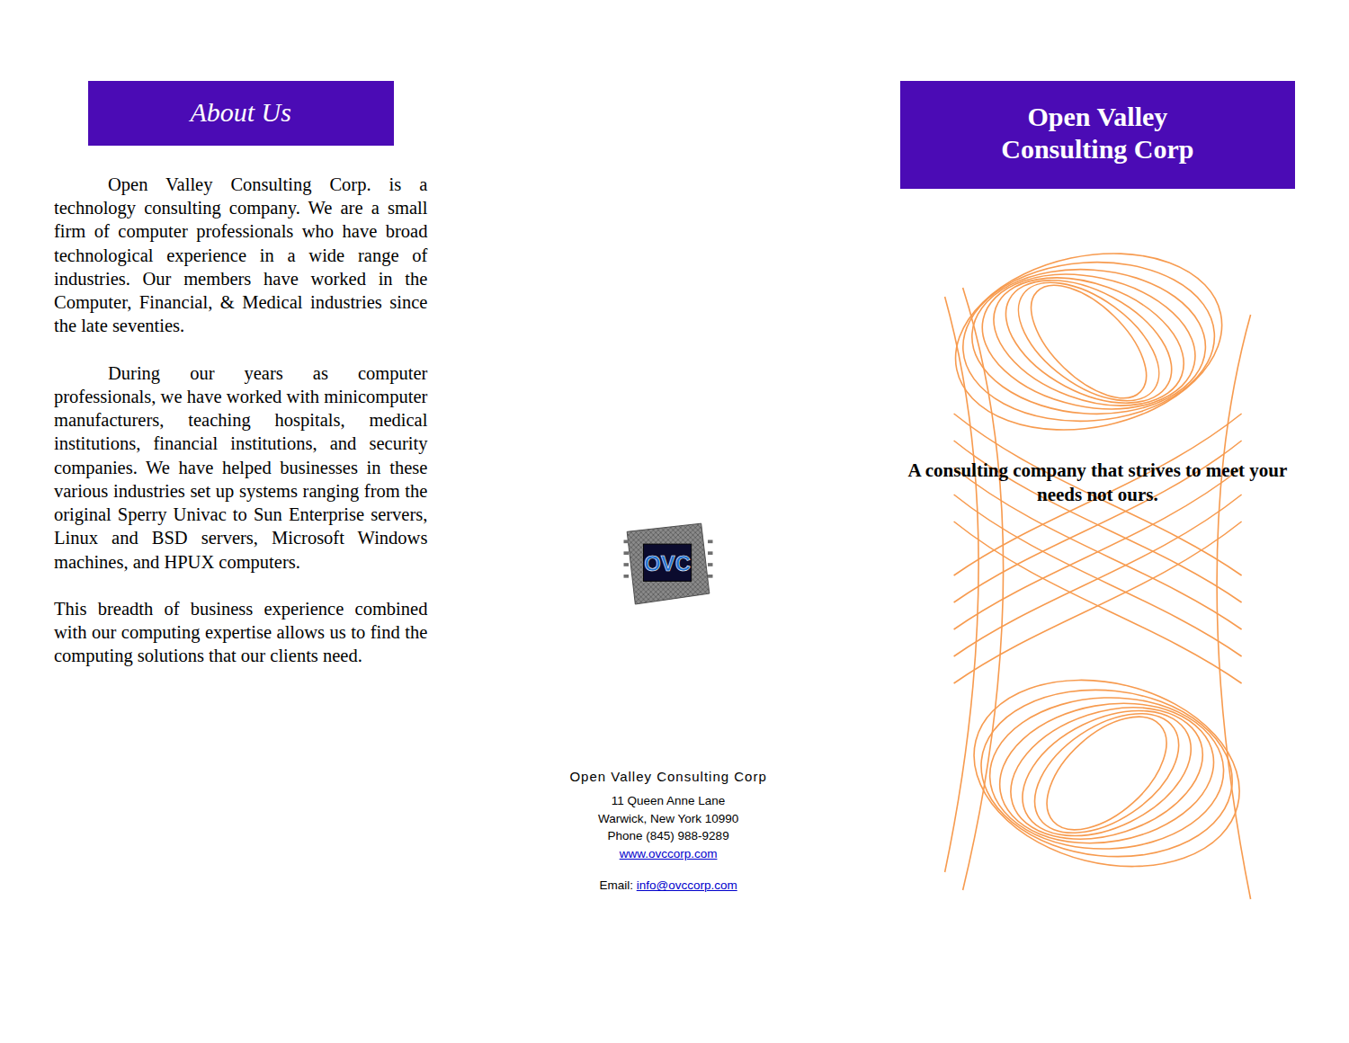About Us
Open Valley Consulting Corp. is a technology consulting company. We are a small firm of computer professionals who have broad technological experience in a wide range of industries. Our members have worked in the Computer, Financial, & Medical industries since the late seventies.
During our years as computer professionals, we have worked with minicomputer manufacturers, teaching hospitals, medical institutions, financial institutions, and security companies. We have helped businesses in these various industries set up systems ranging from the original Sperry Univac to Sun Enterprise servers, Linux and BSD servers, Microsoft Windows machines, and HPUX computers.
This breadth of business experience combined with our computing expertise allows us to find the computing solutions that our clients need.
OVC
Open Valley Consulting Corp
11 Queen Anne Lane
Warwick, New York 10990
Phone (845) 988-9289
www.ovccorp.com
Email: info@ovccorp.com
Open Valley
Consulting Corp
A consulting company that strives to meet your needs not ours.